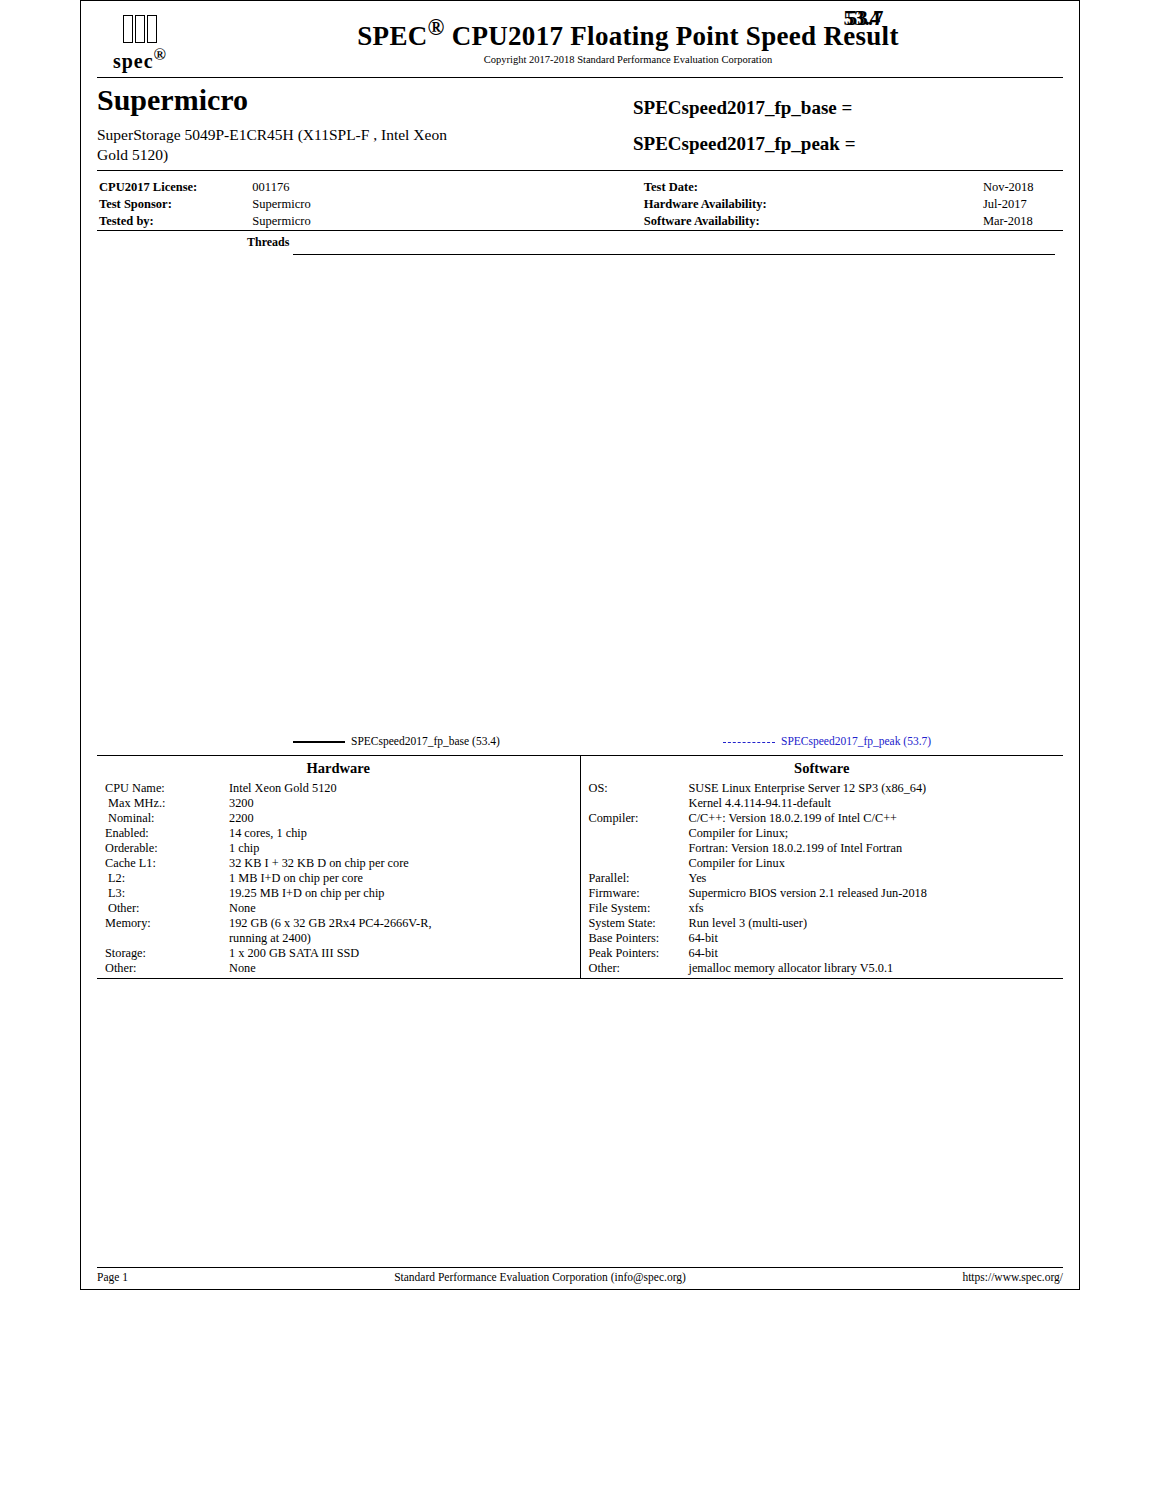spec®
SPEC® CPU2017 Floating Point Speed Result
Copyright 2017-2018 Standard Performance Evaluation Corporation
Supermicro
SuperStorage 5049P-E1CR45H (X11SPL-F , Intel Xeon
Gold 5120)
SPECspeed2017_fp_base = 53.4
SPECspeed2017_fp_peak = 53.7
| CPU2017 License: | 001176 | Test Date: | Nov-2018 |
| Test Sponsor: | Supermicro | Hardware Availability: | Jul-2017 |
| Tested by: | Supermicro | Software Availability: | Mar-2018 |
Threads
SPECspeed2017_fp_base (53.4)
SPECspeed2017_fp_peak (53.7)
Hardware
| CPU Name: | Intel Xeon Gold 5120 |
| Max MHz.: | 3200 |
| Nominal: | 2200 |
| Enabled: | 14 cores, 1 chip |
| Orderable: | 1 chip |
| Cache L1: | 32 KB I + 32 KB D on chip per core |
| L2: | 1 MB I+D on chip per core |
| L3: | 19.25 MB I+D on chip per chip |
| Other: | None |
| Memory: | 192 GB (6 x 32 GB 2Rx4 PC4-2666V-R, running at 2400) |
| Storage: | 1 x 200 GB SATA III SSD |
| Other: | None |
Software
| OS: | SUSE Linux Enterprise Server 12 SP3 (x86_64) Kernel 4.4.114-94.11-default |
| Compiler: | C/C++: Version 18.0.2.199 of Intel C/C++ Compiler for Linux; Fortran: Version 18.0.2.199 of Intel Fortran Compiler for Linux |
| Parallel: | Yes |
| Firmware: | Supermicro BIOS version 2.1 released Jun-2018 |
| File System: | xfs |
| System State: | Run level 3 (multi-user) |
| Base Pointers: | 64-bit |
| Peak Pointers: | 64-bit |
| Other: | jemalloc memory allocator library V5.0.1 |
Page 1
Standard Performance Evaluation Corporation (info@spec.org)
https://www.spec.org/